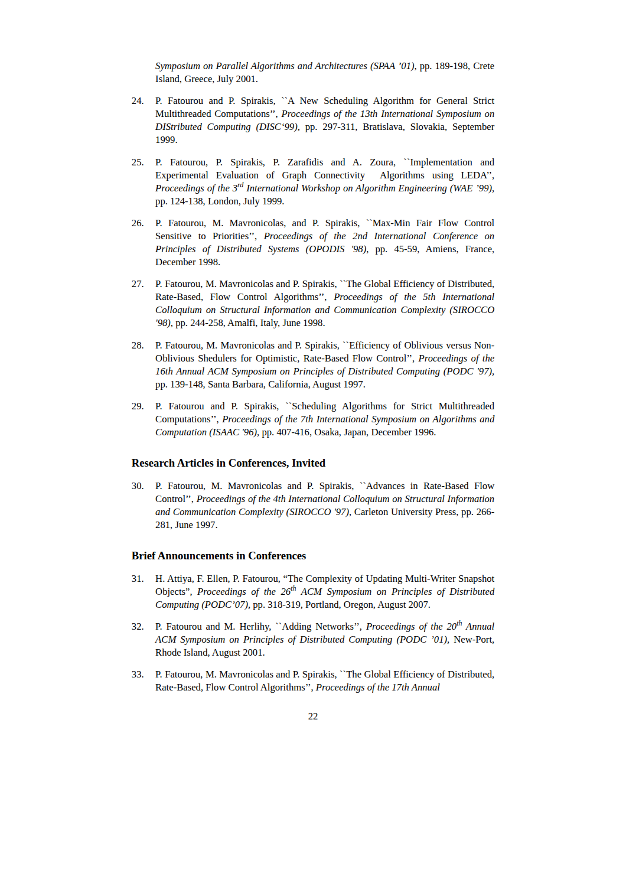Symposium on Parallel Algorithms and Architectures (SPAA ’01), pp. 189-198, Crete Island, Greece, July 2001.
24. P. Fatourou and P. Spirakis, ``A New Scheduling Algorithm for General Strict Multithreaded Computations’’, Proceedings of the 13th International Symposium on DIStributed Computing (DISC‘99), pp. 297-311, Bratislava, Slovakia, September 1999.
25. P. Fatourou, P. Spirakis, P. Zarafidis and A. Zoura, ``Implementation and Experimental Evaluation of Graph Connectivity Algorithms using LEDA’’, Proceedings of the 3rd International Workshop on Algorithm Engineering (WAE ’99), pp. 124-138, London, July 1999.
26. P. Fatourou, M. Mavronicolas, and P. Spirakis, ``Max-Min Fair Flow Control Sensitive to Priorities’’, Proceedings of the 2nd International Conference on Principles of Distributed Systems (OPODIS '98), pp. 45-59, Amiens, France, December 1998.
27. P. Fatourou, M. Mavronicolas and P. Spirakis, ``The Global Efficiency of Distributed, Rate-Based, Flow Control Algorithms’’, Proceedings of the 5th International Colloquium on Structural Information and Communication Complexity (SIROCCO '98), pp. 244-258, Amalfi, Italy, June 1998.
28. P. Fatourou, M. Mavronicolas and P. Spirakis, ``Efficiency of Oblivious versus Non-Oblivious Shedulers for Optimistic, Rate-Based Flow Control’’, Proceedings of the 16th Annual ACM Symposium on Principles of Distributed Computing (PODC '97), pp. 139-148, Santa Barbara, California, August 1997.
29. P. Fatourou and P. Spirakis, ``Scheduling Algorithms for Strict Multithreaded Computations’’, Proceedings of the 7th International Symposium on Algorithms and Computation (ISAAC '96), pp. 407-416, Osaka, Japan, December 1996.
Research Articles in Conferences, Invited
30. P. Fatourou, M. Mavronicolas and P. Spirakis, ``Advances in Rate-Based Flow Control’’, Proceedings of the 4th International Colloquium on Structural Information and Communication Complexity (SIROCCO '97), Carleton University Press, pp. 266-281, June 1997.
Brief Announcements in Conferences
31. H. Attiya, F. Ellen, P. Fatourou, “The Complexity of Updating Multi-Writer Snapshot Objects”, Proceedings of the 26th ACM Symposium on Principles of Distributed Computing (PODC’07), pp. 318-319, Portland, Oregon, August 2007.
32. P. Fatourou and M. Herlihy, ``Adding Networks’’, Proceedings of the 20th Annual ACM Symposium on Principles of Distributed Computing (PODC ’01), New-Port, Rhode Island, August 2001.
33. P. Fatourou, M. Mavronicolas and P. Spirakis, ``The Global Efficiency of Distributed, Rate-Based, Flow Control Algorithms’’, Proceedings of the 17th Annual
22